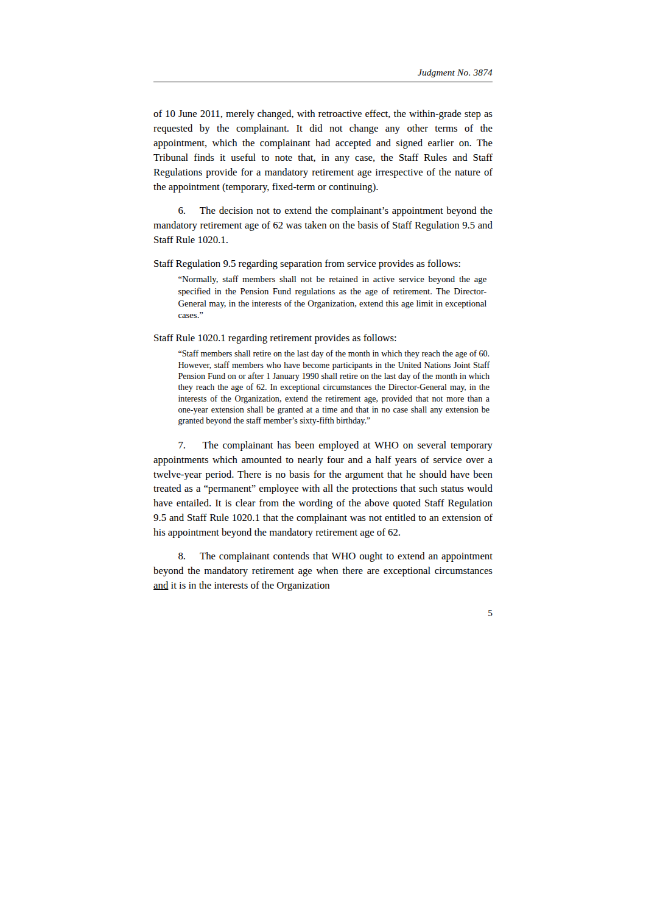Judgment No. 3874
of 10 June 2011, merely changed, with retroactive effect, the within-grade step as requested by the complainant. It did not change any other terms of the appointment, which the complainant had accepted and signed earlier on. The Tribunal finds it useful to note that, in any case, the Staff Rules and Staff Regulations provide for a mandatory retirement age irrespective of the nature of the appointment (temporary, fixed-term or continuing).
6. The decision not to extend the complainant’s appointment beyond the mandatory retirement age of 62 was taken on the basis of Staff Regulation 9.5 and Staff Rule 1020.1.
Staff Regulation 9.5 regarding separation from service provides as follows:
“Normally, staff members shall not be retained in active service beyond the age specified in the Pension Fund regulations as the age of retirement. The Director-General may, in the interests of the Organization, extend this age limit in exceptional cases.”
Staff Rule 1020.1 regarding retirement provides as follows:
“Staff members shall retire on the last day of the month in which they reach the age of 60. However, staff members who have become participants in the United Nations Joint Staff Pension Fund on or after 1 January 1990 shall retire on the last day of the month in which they reach the age of 62. In exceptional circumstances the Director-General may, in the interests of the Organization, extend the retirement age, provided that not more than a one-year extension shall be granted at a time and that in no case shall any extension be granted beyond the staff member’s sixty-fifth birthday.”
7. The complainant has been employed at WHO on several temporary appointments which amounted to nearly four and a half years of service over a twelve-year period. There is no basis for the argument that he should have been treated as a “permanent” employee with all the protections that such status would have entailed. It is clear from the wording of the above quoted Staff Regulation 9.5 and Staff Rule 1020.1 that the complainant was not entitled to an extension of his appointment beyond the mandatory retirement age of 62.
8. The complainant contends that WHO ought to extend an appointment beyond the mandatory retirement age when there are exceptional circumstances and it is in the interests of the Organization
5